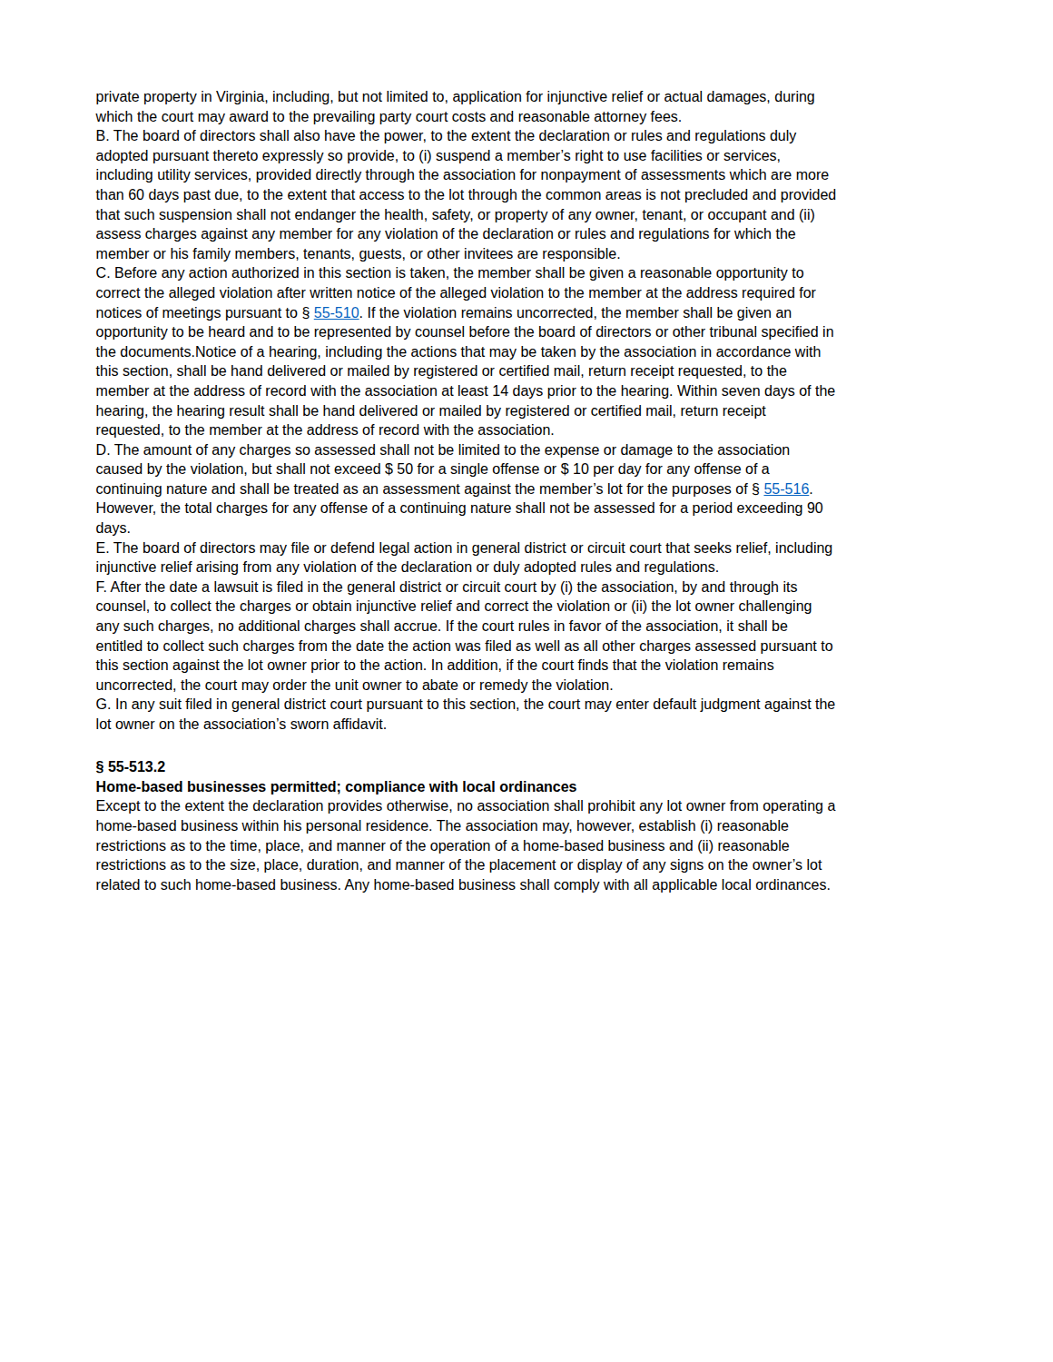private property in Virginia, including, but not limited to, application for injunctive relief or actual damages, during which the court may award to the prevailing party court costs and reasonable attorney fees.
B. The board of directors shall also have the power, to the extent the declaration or rules and regulations duly adopted pursuant thereto expressly so provide, to (i) suspend a member’s right to use facilities or services, including utility services, provided directly through the association for nonpayment of assessments which are more than 60 days past due, to the extent that access to the lot through the common areas is not precluded and provided that such suspension shall not endanger the health, safety, or property of any owner, tenant, or occupant and (ii) assess charges against any member for any violation of the declaration or rules and regulations for which the member or his family members, tenants, guests, or other invitees are responsible.
C. Before any action authorized in this section is taken, the member shall be given a reasonable opportunity to correct the alleged violation after written notice of the alleged violation to the member at the address required for notices of meetings pursuant to § 55-510. If the violation remains uncorrected, the member shall be given an opportunity to be heard and to be represented by counsel before the board of directors or other tribunal specified in the documents.Notice of a hearing, including the actions that may be taken by the association in accordance with this section, shall be hand delivered or mailed by registered or certified mail, return receipt requested, to the member at the address of record with the association at least 14 days prior to the hearing. Within seven days of the hearing, the hearing result shall be hand delivered or mailed by registered or certified mail, return receipt requested, to the member at the address of record with the association.
D. The amount of any charges so assessed shall not be limited to the expense or damage to the association caused by the violation, but shall not exceed $ 50 for a single offense or $ 10 per day for any offense of a continuing nature and shall be treated as an assessment against the member’s lot for the purposes of § 55-516. However, the total charges for any offense of a continuing nature shall not be assessed for a period exceeding 90 days.
E. The board of directors may file or defend legal action in general district or circuit court that seeks relief, including injunctive relief arising from any violation of the declaration or duly adopted rules and regulations.
F. After the date a lawsuit is filed in the general district or circuit court by (i) the association, by and through its counsel, to collect the charges or obtain injunctive relief and correct the violation or (ii) the lot owner challenging any such charges, no additional charges shall accrue. If the court rules in favor of the association, it shall be entitled to collect such charges from the date the action was filed as well as all other charges assessed pursuant to this section against the lot owner prior to the action. In addition, if the court finds that the violation remains uncorrected, the court may order the unit owner to abate or remedy the violation.
G. In any suit filed in general district court pursuant to this section, the court may enter default judgment against the lot owner on the association’s sworn affidavit.
§ 55-513.2
Home-based businesses permitted; compliance with local ordinances
Except to the extent the declaration provides otherwise, no association shall prohibit any lot owner from operating a home-based business within his personal residence. The association may, however, establish (i) reasonable restrictions as to the time, place, and manner of the operation of a home-based business and (ii) reasonable restrictions as to the size, place, duration, and manner of the placement or display of any signs on the owner’s lot related to such home-based business. Any home-based business shall comply with all applicable local ordinances.